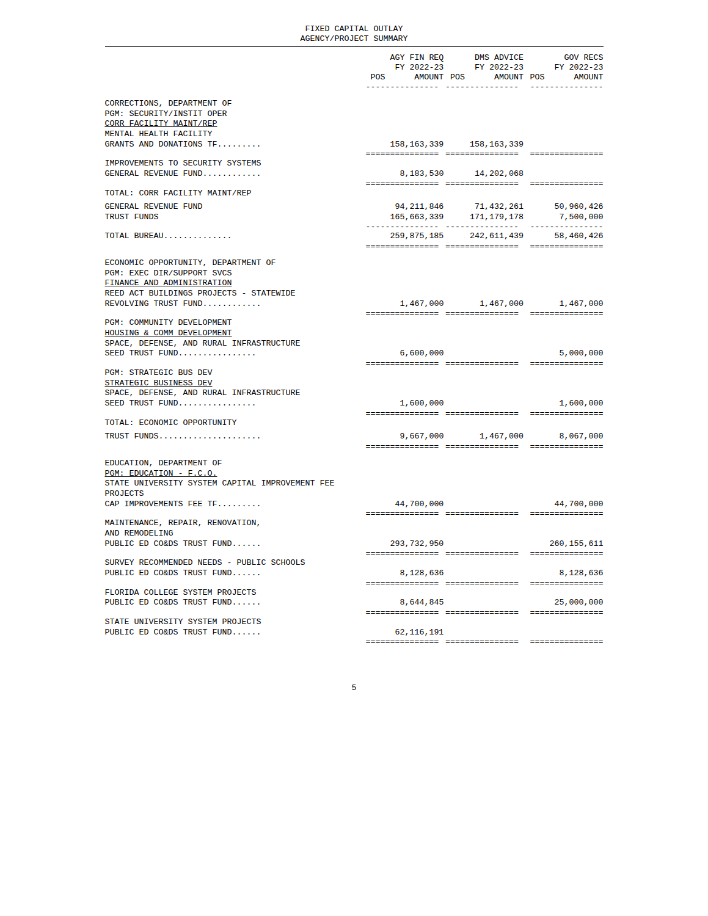FIXED CAPITAL OUTLAY
AGENCY/PROJECT SUMMARY
| | AGY FIN REQ | DMS ADVICE | GOV RECS |
| | FY 2022-23 | FY 2022-23 | FY 2022-23 |
| | POS AMOUNT | POS AMOUNT | POS AMOUNT |
| | --------------- | --------------- | --------------- |
| CORRECTIONS, DEPARTMENT OF | | | |
| PGM: SECURITY/INSTIT OPER | | | |
| CORR FACILITY MAINT/REP | | | |
| MENTAL HEALTH FACILITY | | | |
| GRANTS AND DONATIONS TF......... | 158,163,339 | 158,163,339 | |
| | =============== | =============== | =============== |
| IMPROVEMENTS TO SECURITY SYSTEMS | | | |
| GENERAL REVENUE FUND............ | 8,183,530 | 14,202,068 | |
| | =============== | =============== | =============== |
| TOTAL: CORR FACILITY MAINT/REP | | | |
| GENERAL REVENUE FUND | 94,211,846 | 71,432,261 | 50,960,426 |
| TRUST FUNDS | 165,663,339 | 171,179,178 | 7,500,000 |
| | --------------- | --------------- | --------------- |
| TOTAL BUREAU.............. | 259,875,185 | 242,611,439 | 58,460,426 |
| | =============== | =============== | =============== |
| ECONOMIC OPPORTUNITY, DEPARTMENT OF | | | |
| PGM: EXEC DIR/SUPPORT SVCS | | | |
| FINANCE AND ADMINISTRATION | | | |
| REED ACT BUILDINGS PROJECTS - STATEWIDE | | | |
| REVOLVING TRUST FUND............ | 1,467,000 | 1,467,000 | 1,467,000 |
| | =============== | =============== | =============== |
| PGM: COMMUNITY DEVELOPMENT | | | |
| HOUSING & COMM DEVELOPMENT | | | |
| SPACE, DEFENSE, AND RURAL INFRASTRUCTURE | | | |
| SEED TRUST FUND................ | 6,600,000 | | 5,000,000 |
| | =============== | =============== | =============== |
| PGM: STRATEGIC BUS DEV | | | |
| STRATEGIC BUSINESS DEV | | | |
| SPACE, DEFENSE, AND RURAL INFRASTRUCTURE | | | |
| SEED TRUST FUND................ | 1,600,000 | | 1,600,000 |
| | =============== | =============== | =============== |
| TOTAL: ECONOMIC OPPORTUNITY | | | |
| TRUST FUNDS..................... | 9,667,000 | 1,467,000 | 8,067,000 |
| | =============== | =============== | =============== |
| EDUCATION, DEPARTMENT OF | | | |
| PGM: EDUCATION - F.C.O. | | | |
| STATE UNIVERSITY SYSTEM CAPITAL IMPROVEMENT FEE PROJECTS | | | |
| CAP IMPROVEMENTS FEE TF......... | 44,700,000 | | 44,700,000 |
| | =============== | =============== | =============== |
| MAINTENANCE, REPAIR, RENOVATION, | | | |
| AND REMODELING | | | |
| PUBLIC ED CO&DS TRUST FUND...... | 293,732,950 | | 260,155,611 |
| | =============== | =============== | =============== |
| SURVEY RECOMMENDED NEEDS - PUBLIC SCHOOLS | | | |
| PUBLIC ED CO&DS TRUST FUND...... | 8,128,636 | | 8,128,636 |
| | =============== | =============== | =============== |
| FLORIDA COLLEGE SYSTEM PROJECTS | | | |
| PUBLIC ED CO&DS TRUST FUND...... | 8,644,845 | | 25,000,000 |
| | =============== | =============== | =============== |
| STATE UNIVERSITY SYSTEM PROJECTS | | | |
| PUBLIC ED CO&DS TRUST FUND...... | 62,116,191 | | |
| | =============== | =============== | =============== |
5